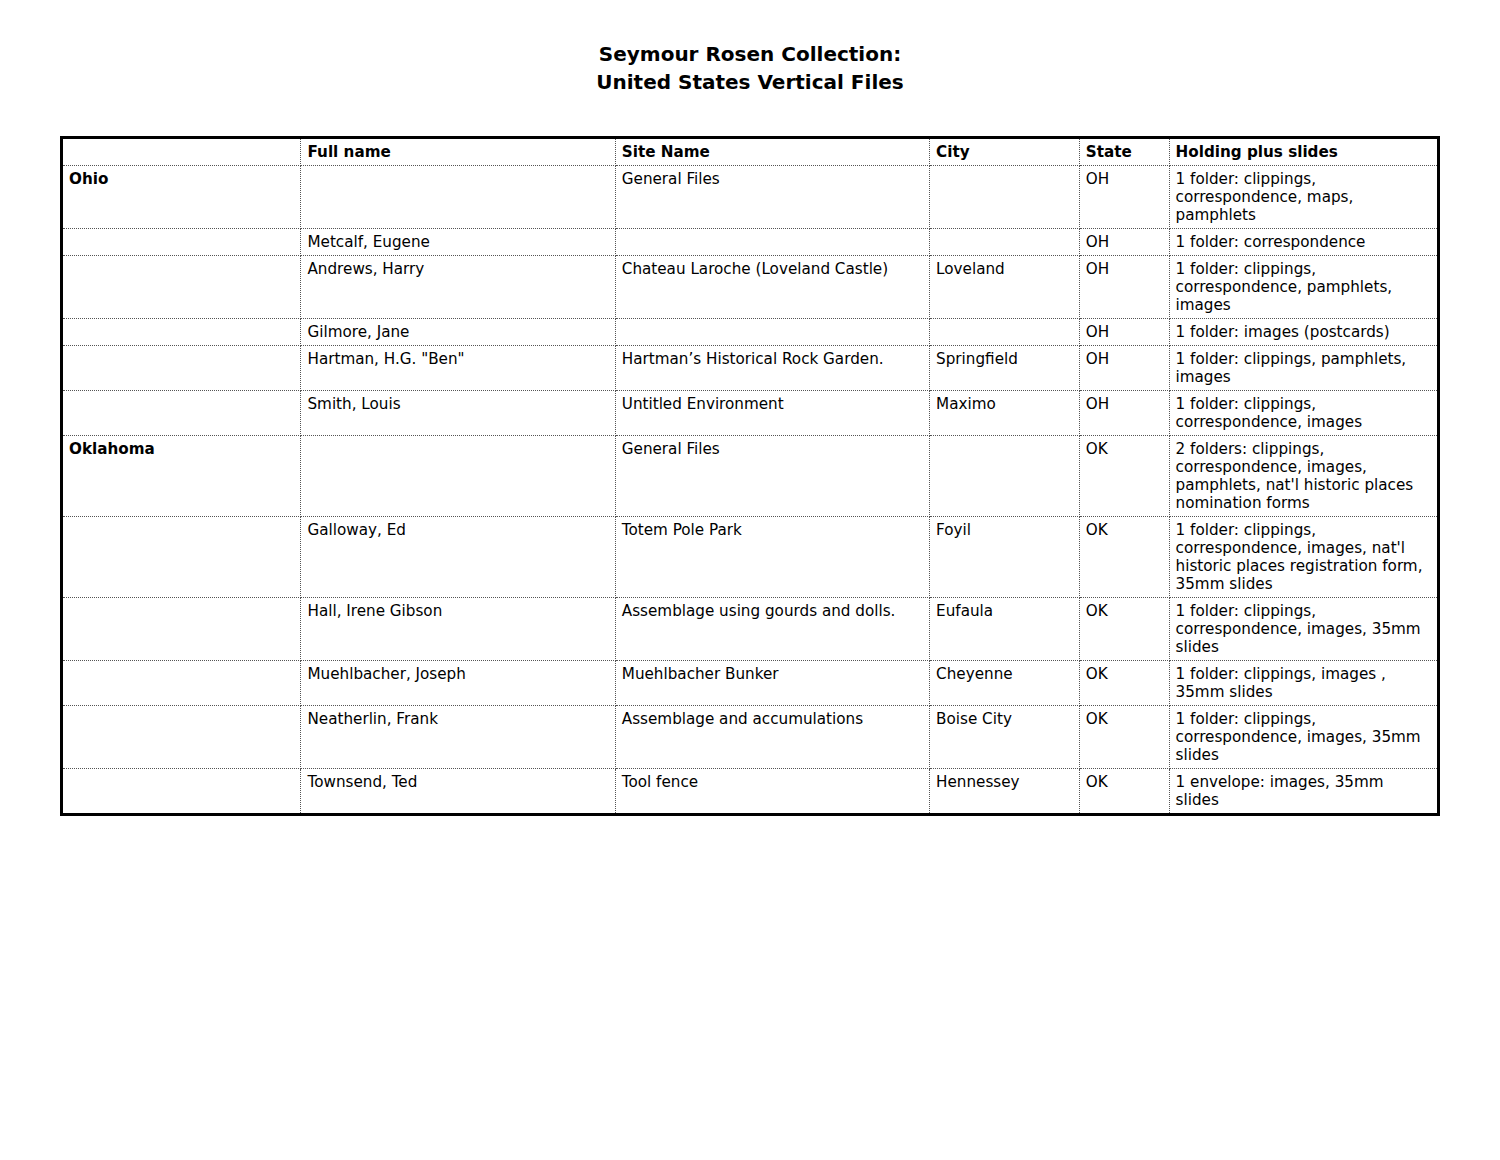Seymour Rosen Collection:
United States Vertical Files
| | Full name | Site Name | City | State | Holding plus slides |
| --- | --- | --- | --- | --- | --- |
| Ohio | | General Files | | OH | 1 folder: clippings, correspondence, maps, pamphlets |
| | Metcalf, Eugene | | | OH | 1 folder: correspondence |
| | Andrews, Harry | Chateau Laroche (Loveland Castle) | Loveland | OH | 1 folder: clippings, correspondence, pamphlets, images |
| | Gilmore, Jane | | | OH | 1 folder: images (postcards) |
| | Hartman, H.G. "Ben" | Hartman’s Historical Rock Garden. | Springfield | OH | 1 folder: clippings, pamphlets, images |
| | Smith, Louis | Untitled Environment | Maximo | OH | 1 folder: clippings, correspondence, images |
| Oklahoma | | General Files | | OK | 2 folders: clippings, correspondence, images, pamphlets, nat'l historic places nomination forms |
| | Galloway, Ed | Totem Pole Park | Foyil | OK | 1 folder: clippings, correspondence, images, nat'l historic places registration form, 35mm slides |
| | Hall, Irene Gibson | Assemblage using gourds and dolls. | Eufaula | OK | 1 folder: clippings, correspondence, images, 35mm slides |
| | Muehlbacher, Joseph | Muehlbacher Bunker | Cheyenne | OK | 1 folder: clippings, images , 35mm slides |
| | Neatherlin, Frank | Assemblage and accumulations | Boise City | OK | 1 folder: clippings, correspondence, images, 35mm slides |
| | Townsend, Ted | Tool fence | Hennessey | OK | 1 envelope: images, 35mm slides |